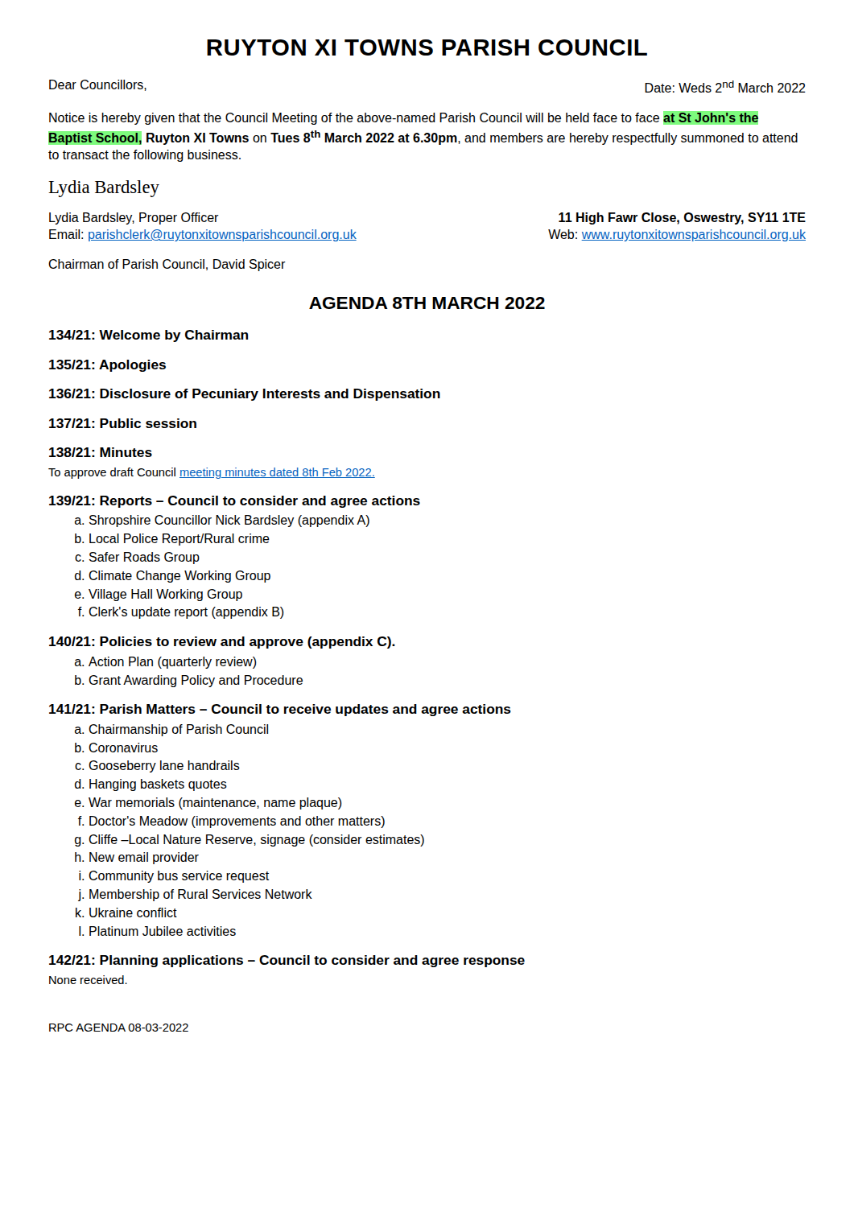RUYTON XI TOWNS PARISH COUNCIL
Dear Councillors, Date: Weds 2nd March 2022
Notice is hereby given that the Council Meeting of the above-named Parish Council will be held face to face at St John's the Baptist School, Ruyton XI Towns on Tues 8th March 2022 at 6.30pm, and members are hereby respectfully summoned to attend to transact the following business.
Lydia Bardsley
| Lydia Bardsley, Proper Officer | 11 High Fawr Close, Oswestry, SY11 1TE |
| Email: parishclerk@ruytonxitownsparishcouncil.org.uk | Web: www.ruytonxitownsparishcouncil.org.uk |
Chairman of Parish Council, David Spicer
AGENDA 8TH MARCH 2022
134/21: Welcome by Chairman
135/21: Apologies
136/21: Disclosure of Pecuniary Interests and Dispensation
137/21: Public session
138/21: Minutes
To approve draft Council meeting minutes dated 8th Feb 2022.
139/21: Reports – Council to consider and agree actions
Shropshire Councillor Nick Bardsley (appendix A)
Local Police Report/Rural crime
Safer Roads Group
Climate Change Working Group
Village Hall Working Group
Clerk's update report (appendix B)
140/21: Policies to review and approve (appendix C).
Action Plan (quarterly review)
Grant Awarding Policy and Procedure
141/21: Parish Matters – Council to receive updates and agree actions
Chairmanship of Parish Council
Coronavirus
Gooseberry lane handrails
Hanging baskets quotes
War memorials (maintenance, name plaque)
Doctor's Meadow (improvements and other matters)
Cliffe –Local Nature Reserve, signage (consider estimates)
New email provider
Community bus service request
Membership of Rural Services Network
Ukraine conflict
Platinum Jubilee activities
142/21: Planning applications – Council to consider and agree response
None received.
RPC AGENDA 08-03-2022